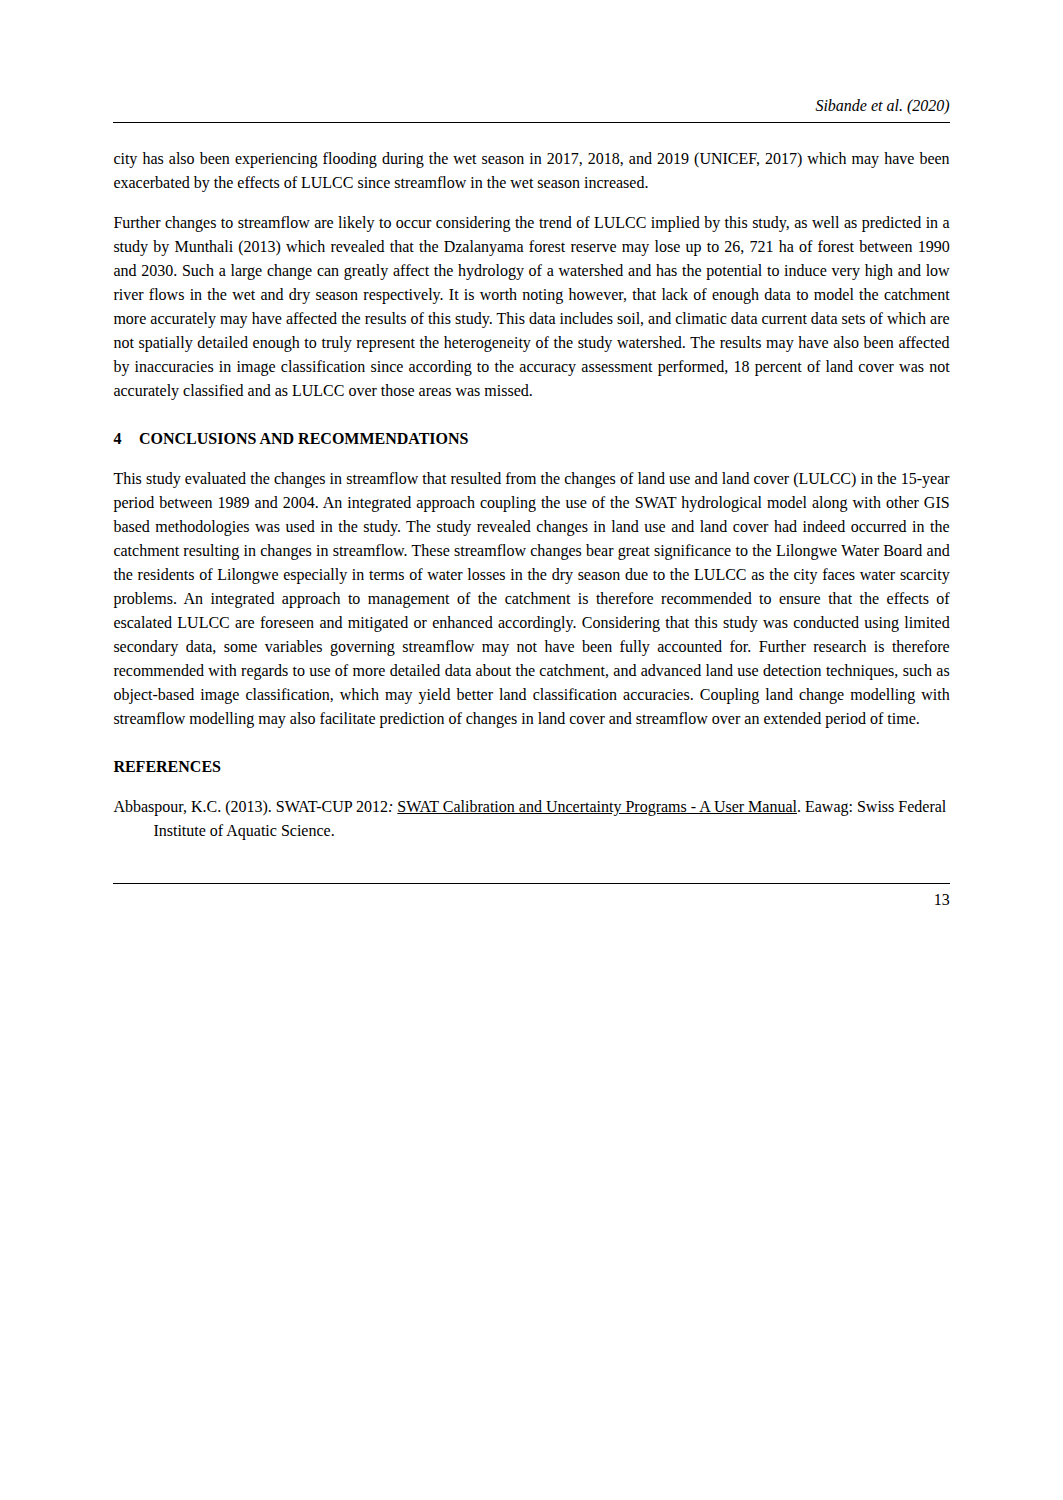Sibande et al. (2020)
city has also been experiencing flooding during the wet season in 2017, 2018, and 2019 (UNICEF, 2017) which may have been exacerbated by the effects of LULCC since streamflow in the wet season increased.
Further changes to streamflow are likely to occur considering the trend of LULCC implied by this study, as well as predicted in a study by Munthali (2013) which revealed that the Dzalanyama forest reserve may lose up to 26, 721 ha of forest between 1990 and 2030. Such a large change can greatly affect the hydrology of a watershed and has the potential to induce very high and low river flows in the wet and dry season respectively. It is worth noting however, that lack of enough data to model the catchment more accurately may have affected the results of this study. This data includes soil, and climatic data current data sets of which are not spatially detailed enough to truly represent the heterogeneity of the study watershed. The results may have also been affected by inaccuracies in image classification since according to the accuracy assessment performed, 18 percent of land cover was not accurately classified and as LULCC over those areas was missed.
4 CONCLUSIONS AND RECOMMENDATIONS
This study evaluated the changes in streamflow that resulted from the changes of land use and land cover (LULCC) in the 15-year period between 1989 and 2004. An integrated approach coupling the use of the SWAT hydrological model along with other GIS based methodologies was used in the study. The study revealed changes in land use and land cover had indeed occurred in the catchment resulting in changes in streamflow. These streamflow changes bear great significance to the Lilongwe Water Board and the residents of Lilongwe especially in terms of water losses in the dry season due to the LULCC as the city faces water scarcity problems. An integrated approach to management of the catchment is therefore recommended to ensure that the effects of escalated LULCC are foreseen and mitigated or enhanced accordingly. Considering that this study was conducted using limited secondary data, some variables governing streamflow may not have been fully accounted for. Further research is therefore recommended with regards to use of more detailed data about the catchment, and advanced land use detection techniques, such as object-based image classification, which may yield better land classification accuracies. Coupling land change modelling with streamflow modelling may also facilitate prediction of changes in land cover and streamflow over an extended period of time.
REFERENCES
Abbaspour, K.C. (2013). SWAT-CUP 2012: SWAT Calibration and Uncertainty Programs - A User Manual. Eawag: Swiss Federal Institute of Aquatic Science.
13